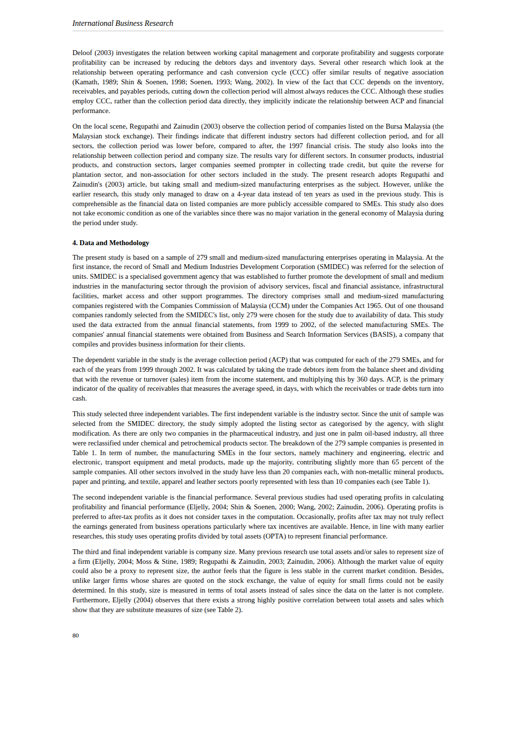International Business Research
Deloof (2003) investigates the relation between working capital management and corporate profitability and suggests corporate profitability can be increased by reducing the debtors days and inventory days. Several other research which look at the relationship between operating performance and cash conversion cycle (CCC) offer similar results of negative association (Kamath, 1989; Shin & Soenen, 1998; Soenen, 1993; Wang, 2002). In view of the fact that CCC depends on the inventory, receivables, and payables periods, cutting down the collection period will almost always reduces the CCC. Although these studies employ CCC, rather than the collection period data directly, they implicitly indicate the relationship between ACP and financial performance.
On the local scene, Regupathi and Zainudin (2003) observe the collection period of companies listed on the Bursa Malaysia (the Malaysian stock exchange). Their findings indicate that different industry sectors had different collection period, and for all sectors, the collection period was lower before, compared to after, the 1997 financial crisis. The study also looks into the relationship between collection period and company size. The results vary for different sectors. In consumer products, industrial products, and construction sectors, larger companies seemed prompter in collecting trade credit, but quite the reverse for plantation sector, and non-association for other sectors included in the study. The present research adopts Regupathi and Zainudin's (2003) article, but taking small and medium-sized manufacturing enterprises as the subject. However, unlike the earlier research, this study only managed to draw on a 4-year data instead of ten years as used in the previous study. This is comprehensible as the financial data on listed companies are more publicly accessible compared to SMEs. This study also does not take economic condition as one of the variables since there was no major variation in the general economy of Malaysia during the period under study.
4. Data and Methodology
The present study is based on a sample of 279 small and medium-sized manufacturing enterprises operating in Malaysia. At the first instance, the record of Small and Medium Industries Development Corporation (SMIDEC) was referred for the selection of units. SMIDEC is a specialised government agency that was established to further promote the development of small and medium industries in the manufacturing sector through the provision of advisory services, fiscal and financial assistance, infrastructural facilities, market access and other support programmes. The directory comprises small and medium-sized manufacturing companies registered with the Companies Commission of Malaysia (CCM) under the Companies Act 1965. Out of one thousand companies randomly selected from the SMIDEC's list, only 279 were chosen for the study due to availability of data. This study used the data extracted from the annual financial statements, from 1999 to 2002, of the selected manufacturing SMEs. The companies' annual financial statements were obtained from Business and Search Information Services (BASIS), a company that compiles and provides business information for their clients.
The dependent variable in the study is the average collection period (ACP) that was computed for each of the 279 SMEs, and for each of the years from 1999 through 2002. It was calculated by taking the trade debtors item from the balance sheet and dividing that with the revenue or turnover (sales) item from the income statement, and multiplying this by 360 days. ACP, is the primary indicator of the quality of receivables that measures the average speed, in days, with which the receivables or trade debts turn into cash.
This study selected three independent variables. The first independent variable is the industry sector. Since the unit of sample was selected from the SMIDEC directory, the study simply adopted the listing sector as categorised by the agency, with slight modification. As there are only two companies in the pharmaceutical industry, and just one in palm oil-based industry, all three were reclassified under chemical and petrochemical products sector. The breakdown of the 279 sample companies is presented in Table 1. In term of number, the manufacturing SMEs in the four sectors, namely machinery and engineering, electric and electronic, transport equipment and metal products, made up the majority, contributing slightly more than 65 percent of the sample companies. All other sectors involved in the study have less than 20 companies each, with non-metallic mineral products, paper and printing, and textile, apparel and leather sectors poorly represented with less than 10 companies each (see Table 1).
The second independent variable is the financial performance. Several previous studies had used operating profits in calculating profitability and financial performance (Eljelly, 2004; Shin & Soenen, 2000; Wang, 2002; Zainudin, 2006). Operating profits is preferred to after-tax profits as it does not consider taxes in the computation. Occasionally, profits after tax may not truly reflect the earnings generated from business operations particularly where tax incentives are available. Hence, in line with many earlier researches, this study uses operating profits divided by total assets (OPTA) to represent financial performance.
The third and final independent variable is company size. Many previous research use total assets and/or sales to represent size of a firm (Eljelly, 2004; Moss & Stine, 1989; Regupathi & Zainudin, 2003; Zainudin, 2006). Although the market value of equity could also be a proxy to represent size, the author feels that the figure is less stable in the current market condition. Besides, unlike larger firms whose shares are quoted on the stock exchange, the value of equity for small firms could not be easily determined. In this study, size is measured in terms of total assets instead of sales since the data on the latter is not complete. Furthermore, Eljelly (2004) observes that there exists a strong highly positive correlation between total assets and sales which show that they are substitute measures of size (see Table 2).
80